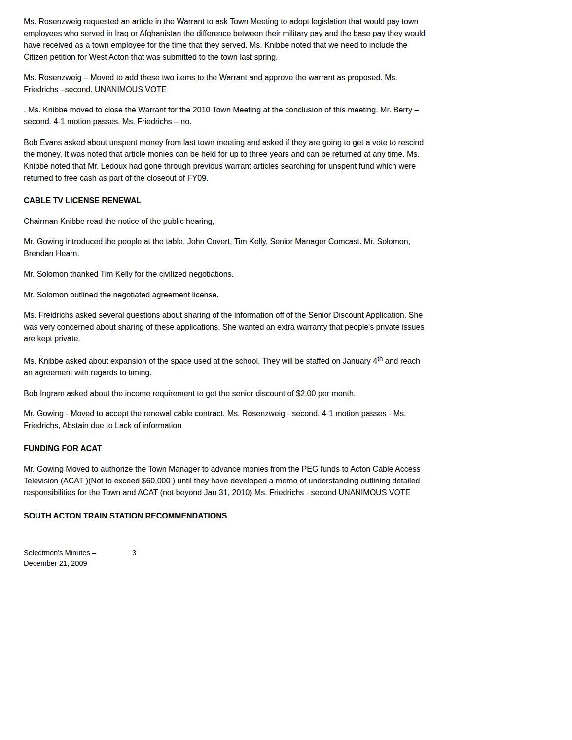Ms. Rosenzweig requested an article in the Warrant to ask Town Meeting to adopt legislation that would pay town employees who served in Iraq or Afghanistan the difference between their military pay and the base pay they would have received as a town employee for the time that they served. Ms. Knibbe noted that we need to include the Citizen petition for West Acton that was submitted to the town last spring.
Ms. Rosenzweig – Moved to add these two items to the Warrant and approve the warrant as proposed. Ms. Friedrichs –second. UNANIMOUS VOTE
. Ms. Knibbe moved to close the Warrant for the 2010 Town Meeting at the conclusion of this meeting. Mr. Berry – second. 4-1 motion passes. Ms. Friedrichs – no.
Bob Evans asked about unspent money from last town meeting and asked if they are going to get a vote to rescind the money. It was noted that article monies can be held for up to three years and can be returned at any time. Ms. Knibbe noted that Mr. Ledoux had gone through previous warrant articles searching for unspent fund which were returned to free cash as part of the closeout of FY09.
Cable TV License Renewal
Chairman Knibbe read the notice of the public hearing,
Mr. Gowing introduced the people at the table. John Covert, Tim Kelly, Senior Manager Comcast. Mr. Solomon, Brendan Hearn.
Mr. Solomon thanked Tim Kelly for the civilized negotiations.
Mr. Solomon outlined the negotiated agreement license.
Ms. Freidrichs asked several questions about sharing of the information off of the Senior Discount Application. She was very concerned about sharing of these applications. She wanted an extra warranty that people's private issues are kept private.
Ms. Knibbe asked about expansion of the space used at the school. They will be staffed on January 4th and reach an agreement with regards to timing.
Bob Ingram asked about the income requirement to get the senior discount of $2.00 per month.
Mr. Gowing - Moved to accept the renewal cable contract. Ms. Rosenzweig - second. 4-1 motion passes - Ms. Friedrichs, Abstain due to Lack of information
Funding for ACAT
Mr. Gowing Moved to authorize the Town Manager to advance monies from the PEG funds to Acton Cable Access Television (ACAT )(Not to exceed $60,000 ) until they have developed a memo of understanding outlining detailed responsibilities for the Town and ACAT (not beyond Jan 31, 2010) Ms. Friedrichs - second UNANIMOUS VOTE
South Acton Train Station Recommendations
Selectmen's Minutes –
December 21, 2009 3